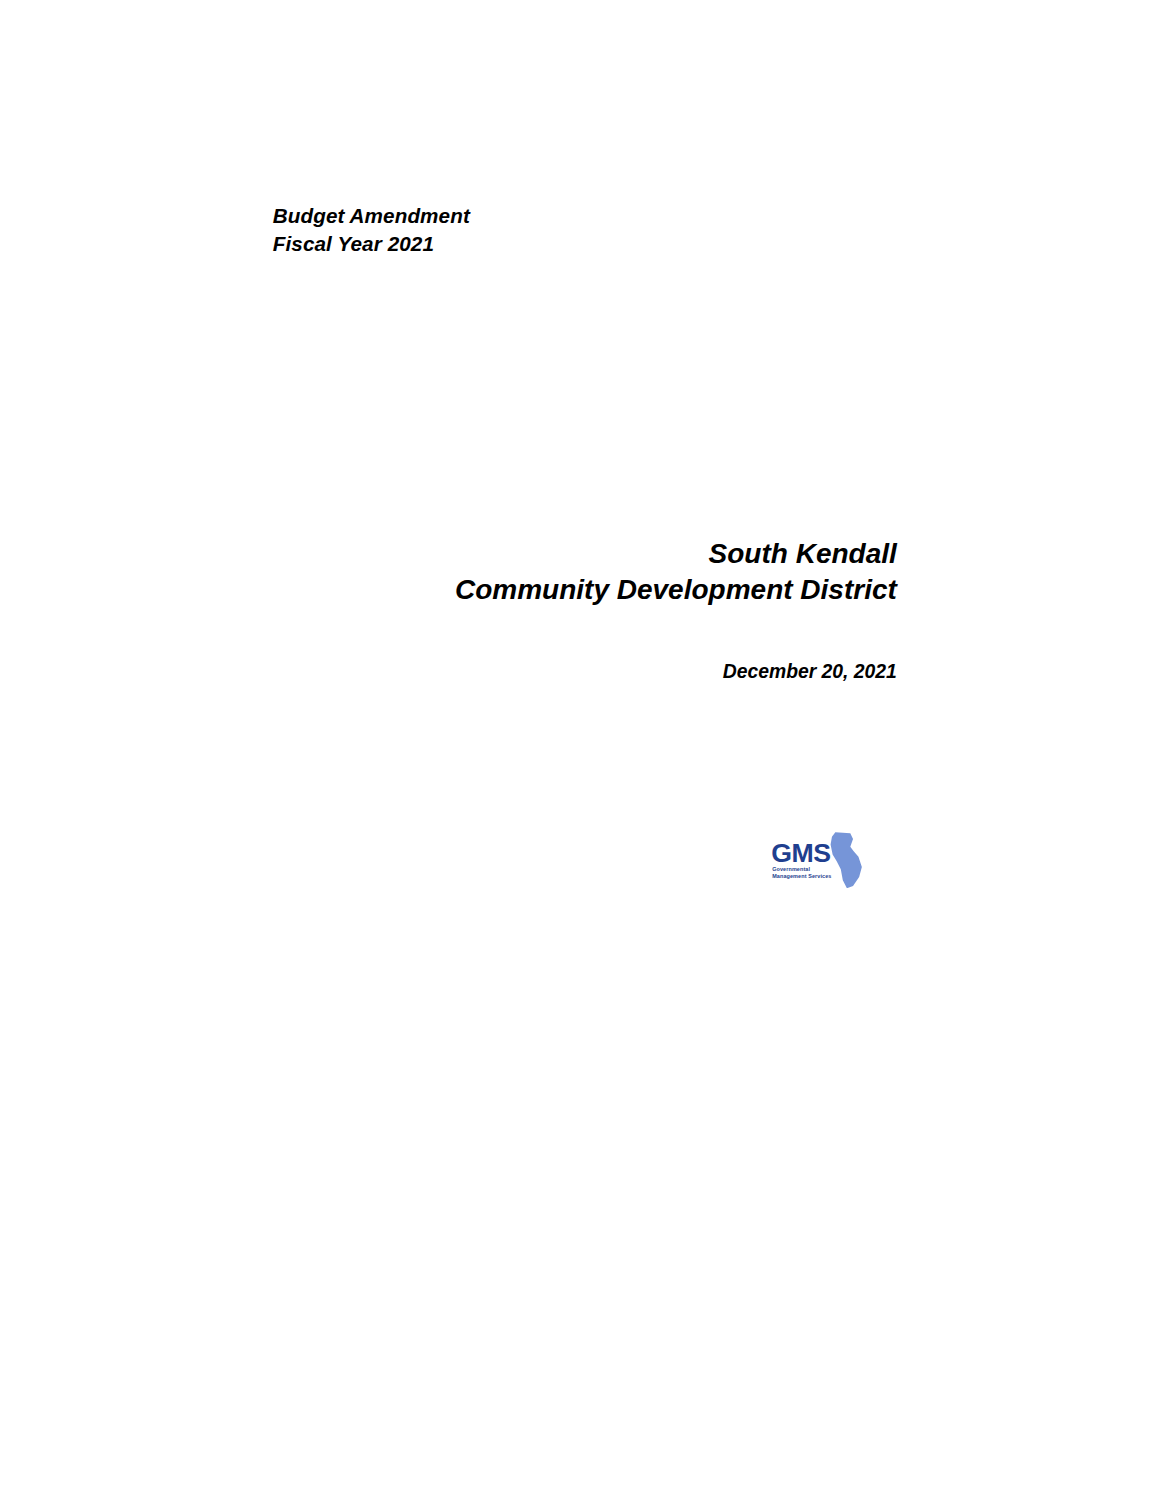Budget Amendment
Fiscal Year 2021
South Kendall
Community Development District
December 20, 2021
GMS Governmental
Management Services